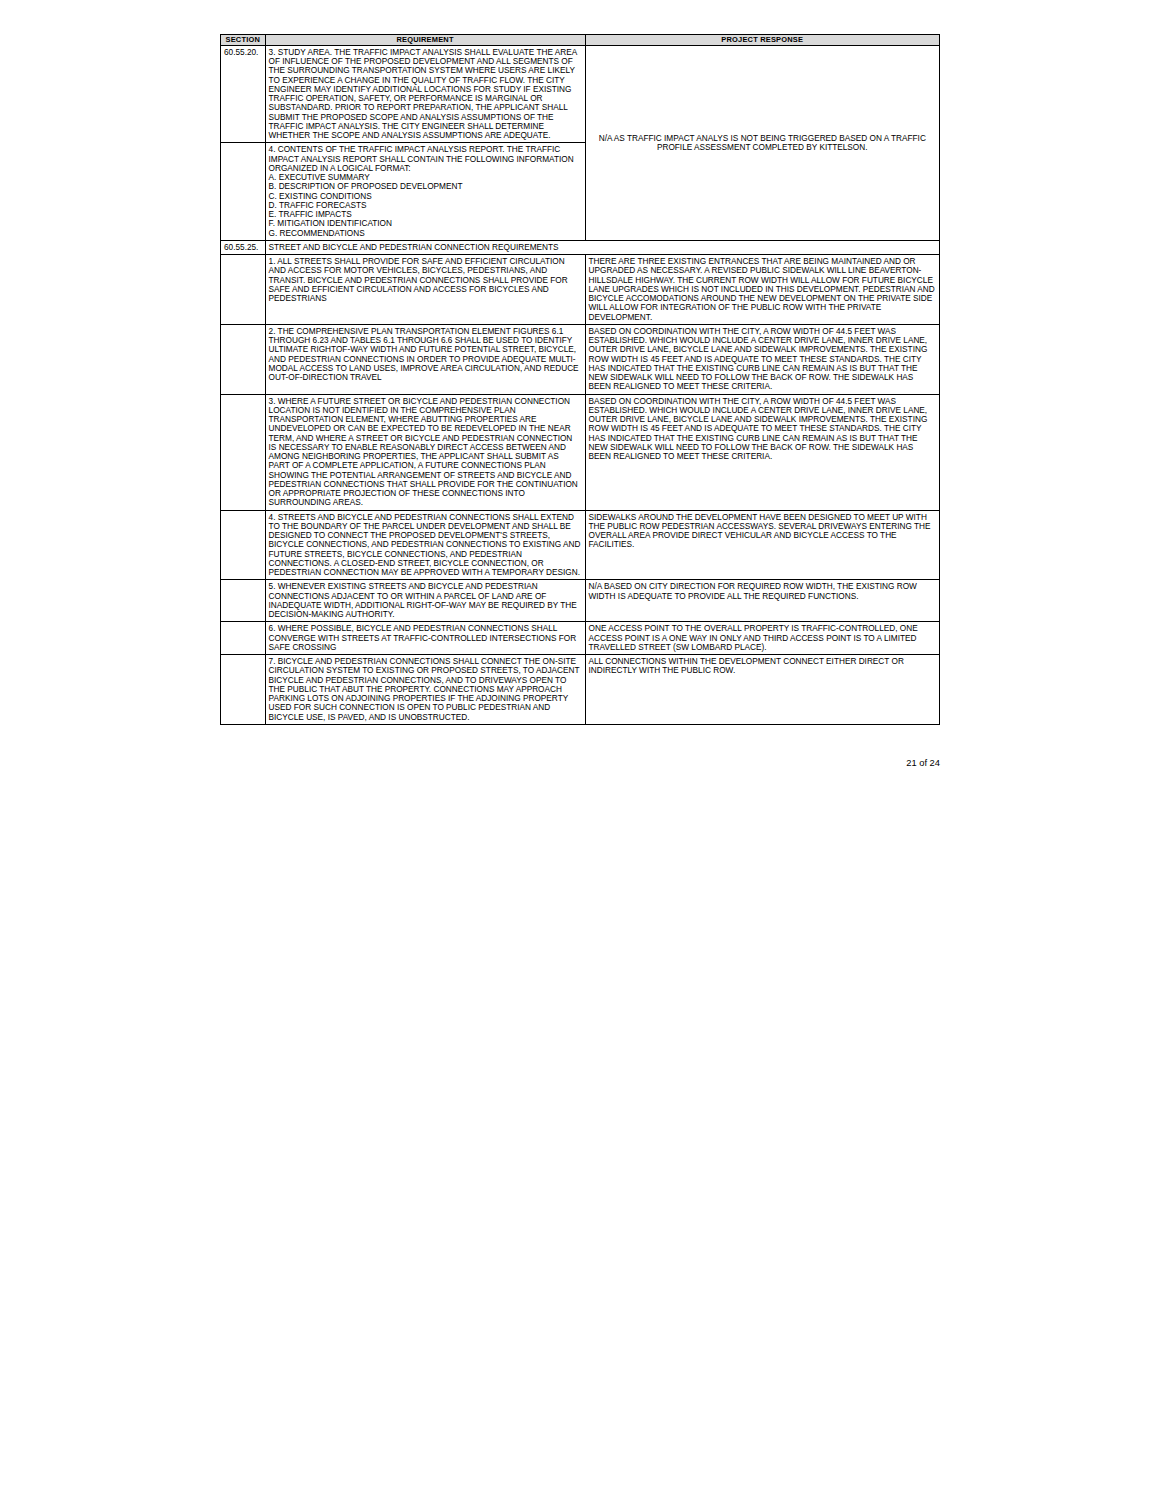| SECTION | REQUIREMENT | PROJECT RESPONSE |
| --- | --- | --- |
| 60.55.20. | 3. STUDY AREA. THE TRAFFIC IMPACT ANALYSIS SHALL EVALUATE THE AREA OF INFLUENCE OF THE PROPOSED DEVELOPMENT AND ALL SEGMENTS OF THE SURROUNDING TRANSPORTATION SYSTEM WHERE USERS ARE LIKELY TO EXPERIENCE A CHANGE IN THE QUALITY OF TRAFFIC FLOW. THE CITY ENGINEER MAY IDENTIFY ADDITIONAL LOCATIONS FOR STUDY IF EXISTING TRAFFIC OPERATION, SAFETY, OR PERFORMANCE IS MARGINAL OR SUBSTANDARD. PRIOR TO REPORT PREPARATION, THE APPLICANT SHALL SUBMIT THE PROPOSED SCOPE AND ANALYSIS ASSUMPTIONS OF THE TRAFFIC IMPACT ANALYSIS. THE CITY ENGINEER SHALL DETERMINE WHETHER THE SCOPE AND ANALYSIS ASSUMPTIONS ARE ADEQUATE. | N/A AS TRAFFIC IMPACT ANALYS IS NOT BEING TRIGGERED BASED ON A TRAFFIC PROFILE ASSESSMENT COMPLETED BY KITTELSON. |
| | 4. CONTENTS OF THE TRAFFIC IMPACT ANALYSIS REPORT. THE TRAFFIC IMPACT ANALYSIS REPORT SHALL CONTAIN THE FOLLOWING INFORMATION ORGANIZED IN A LOGICAL FORMAT: A. EXECUTIVE SUMMARY B. DESCRIPTION OF PROPOSED DEVELOPMENT C. EXISTING CONDITIONS D. TRAFFIC FORECASTS E. TRAFFIC IMPACTS F. MITIGATION IDENTIFICATION G. RECOMMENDATIONS |
| 60.55.25. | STREET AND BICYCLE AND PEDESTRIAN CONNECTION REQUIREMENTS |
| | 1. ALL STREETS SHALL PROVIDE FOR SAFE AND EFFICIENT CIRCULATION AND ACCESS FOR MOTOR VEHICLES, BICYCLES, PEDESTRIANS, AND TRANSIT. BICYCLE AND PEDESTRIAN CONNECTIONS SHALL PROVIDE FOR SAFE AND EFFICIENT CIRCULATION AND ACCESS FOR BICYCLES AND PEDESTRIANS | THERE ARE THREE EXISTING ENTRANCES THAT ARE BEING MAINTAINED AND OR UPGRADED AS NECESSARY. A REVISED PUBLIC SIDEWALK WILL LINE BEAVERTON-HILLSDALE HIGHWAY. THE CURRENT ROW WIDTH WILL ALLOW FOR FUTURE BICYCLE LANE UPGRADES WHICH IS NOT INCLUDED IN THIS DEVELOPMENT. PEDESTRIAN AND BICYCLE ACCOMODATIONS AROUND THE NEW DEVELOPMENT ON THE PRIVATE SIDE WILL ALLOW FOR INTEGRATION OF THE PUBLIC ROW WITH THE PRIVATE DEVELOPMENT. |
| | 2. THE COMPREHENSIVE PLAN TRANSPORTATION ELEMENT FIGURES 6.1 THROUGH 6.23 AND TABLES 6.1 THROUGH 6.6 SHALL BE USED TO IDENTIFY ULTIMATE RIGHTOF-WAY WIDTH AND FUTURE POTENTIAL STREET, BICYCLE, AND PEDESTRIAN CONNECTIONS IN ORDER TO PROVIDE ADEQUATE MULTI-MODAL ACCESS TO LAND USES, IMPROVE AREA CIRCULATION, AND REDUCE OUT-OF-DIRECTION TRAVEL | BASED ON COORDINATION WITH THE CITY, A ROW WIDTH OF 44.5 FEET WAS ESTABLISHED. WHICH WOULD INCLUDE A CENTER DRIVE LANE, INNER DRIVE LANE, OUTER DRIVE LANE, BICYCLE LANE AND SIDEWALK IMPROVEMENTS. THE EXISTING ROW WIDTH IS 45 FEET AND IS ADEQUATE TO MEET THESE STANDARDS. THE CITY HAS INDICATED THAT THE EXISTING CURB LINE CAN REMAIN AS IS BUT THAT THE NEW SIDEWALK WILL NEED TO FOLLOW THE BACK OF ROW. THE SIDEWALK HAS BEEN REALIGNED TO MEET THESE CRITERIA. |
| | 3. WHERE A FUTURE STREET OR BICYCLE AND PEDESTRIAN CONNECTION LOCATION IS NOT IDENTIFIED IN THE COMPREHENSIVE PLAN TRANSPORTATION ELEMENT, WHERE ABUTTING PROPERTIES ARE UNDEVELOPED OR CAN BE EXPECTED TO BE REDEVELOPED IN THE NEAR TERM, AND WHERE A STREET OR BICYCLE AND PEDESTRIAN CONNECTION IS NECESSARY TO ENABLE REASONABLY DIRECT ACCESS BETWEEN AND AMONG NEIGHBORING PROPERTIES, THE APPLICANT SHALL SUBMIT AS PART OF A COMPLETE APPLICATION, A FUTURE CONNECTIONS PLAN SHOWING THE POTENTIAL ARRANGEMENT OF STREETS AND BICYCLE AND PEDESTRIAN CONNECTIONS THAT SHALL PROVIDE FOR THE CONTINUATION OR APPROPRIATE PROJECTION OF THESE CONNECTIONS INTO SURROUNDING AREAS. | BASED ON COORDINATION WITH THE CITY, A ROW WIDTH OF 44.5 FEET WAS ESTABLISHED. WHICH WOULD INCLUDE A CENTER DRIVE LANE, INNER DRIVE LANE, OUTER DRIVE LANE, BICYCLE LANE AND SIDEWALK IMPROVEMENTS. THE EXISTING ROW WIDTH IS 45 FEET AND IS ADEQUATE TO MEET THESE STANDARDS. THE CITY HAS INDICATED THAT THE EXISTING CURB LINE CAN REMAIN AS IS BUT THAT THE NEW SIDEWALK WILL NEED TO FOLLOW THE BACK OF ROW. THE SIDEWALK HAS BEEN REALIGNED TO MEET THESE CRITERIA. |
| | 4. STREETS AND BICYCLE AND PEDESTRIAN CONNECTIONS SHALL EXTEND TO THE BOUNDARY OF THE PARCEL UNDER DEVELOPMENT AND SHALL BE DESIGNED TO CONNECT THE PROPOSED DEVELOPMENT'S STREETS, BICYCLE CONNECTIONS, AND PEDESTRIAN CONNECTIONS TO EXISTING AND FUTURE STREETS, BICYCLE CONNECTIONS, AND PEDESTRIAN CONNECTIONS. A CLOSED-END STREET, BICYCLE CONNECTION, OR PEDESTRIAN CONNECTION MAY BE APPROVED WITH A TEMPORARY DESIGN. | SIDEWALKS AROUND THE DEVELOPMENT HAVE BEEN DESIGNED TO MEET UP WITH THE PUBLIC ROW PEDESTRIAN ACCESSWAYS. SEVERAL DRIVEWAYS ENTERING THE OVERALL AREA PROVIDE DIRECT VEHICULAR AND BICYCLE ACCESS TO THE FACILITIES. |
| | 5. WHENEVER EXISTING STREETS AND BICYCLE AND PEDESTRIAN CONNECTIONS ADJACENT TO OR WITHIN A PARCEL OF LAND ARE OF INADEQUATE WIDTH, ADDITIONAL RIGHT-OF-WAY MAY BE REQUIRED BY THE DECISION-MAKING AUTHORITY. | N/A BASED ON CITY DIRECTION FOR REQUIRED ROW WIDTH, THE EXISTING ROW WIDTH IS ADEQUATE TO PROVIDE ALL THE REQUIRED FUNCTIONS. |
| | 6. WHERE POSSIBLE, BICYCLE AND PEDESTRIAN CONNECTIONS SHALL CONVERGE WITH STREETS AT TRAFFIC-CONTROLLED INTERSECTIONS FOR SAFE CROSSING | ONE ACCESS POINT TO THE OVERALL PROPERTY IS TRAFFIC-CONTROLLED, ONE ACCESS POINT IS A ONE WAY IN ONLY AND THIRD ACCESS POINT IS TO A LIMITED TRAVELLED STREET (SW LOMBARD PLACE). |
| | 7. BICYCLE AND PEDESTRIAN CONNECTIONS SHALL CONNECT THE ON-SITE CIRCULATION SYSTEM TO EXISTING OR PROPOSED STREETS, TO ADJACENT BICYCLE AND PEDESTRIAN CONNECTIONS, AND TO DRIVEWAYS OPEN TO THE PUBLIC THAT ABUT THE PROPERTY. CONNECTIONS MAY APPROACH PARKING LOTS ON ADJOINING PROPERTIES IF THE ADJOINING PROPERTY USED FOR SUCH CONNECTION IS OPEN TO PUBLIC PEDESTRIAN AND BICYCLE USE, IS PAVED, AND IS UNOBSTRUCTED. | ALL CONNECTIONS WITHIN THE DEVELOPMENT CONNECT EITHER DIRECT OR INDIRECTLY WITH THE PUBLIC ROW. |
21 of 24